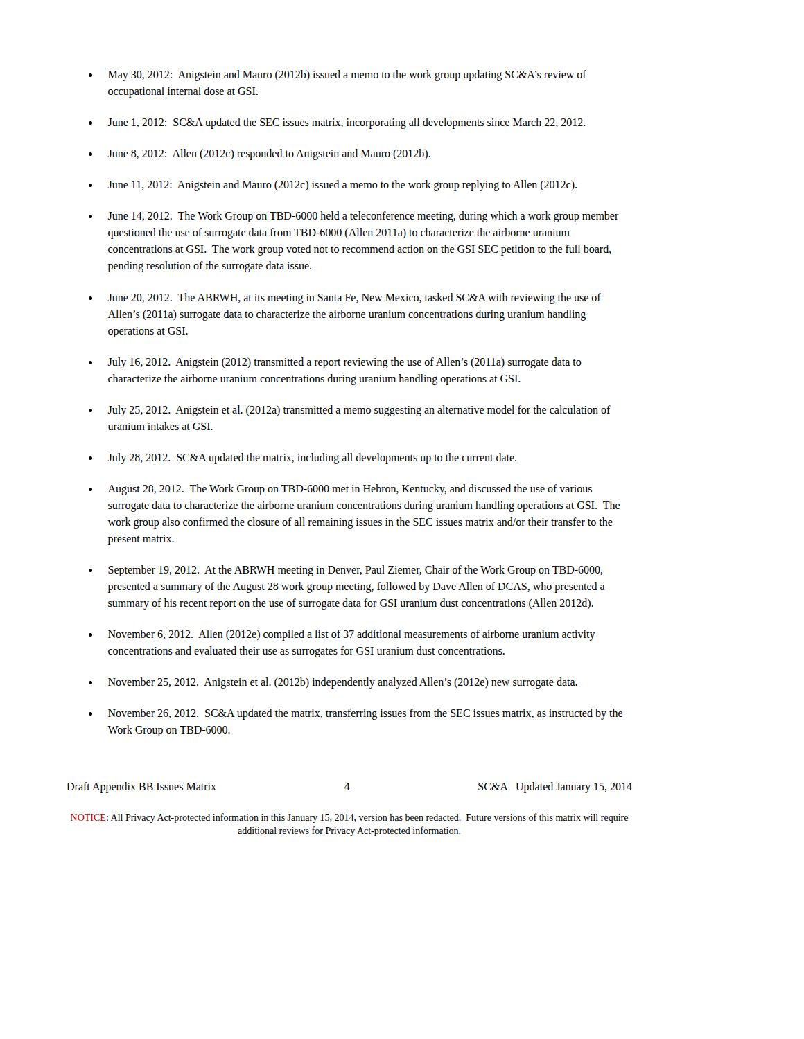May 30, 2012: Anigstein and Mauro (2012b) issued a memo to the work group updating SC&A’s review of occupational internal dose at GSI.
June 1, 2012: SC&A updated the SEC issues matrix, incorporating all developments since March 22, 2012.
June 8, 2012: Allen (2012c) responded to Anigstein and Mauro (2012b).
June 11, 2012: Anigstein and Mauro (2012c) issued a memo to the work group replying to Allen (2012c).
June 14, 2012. The Work Group on TBD-6000 held a teleconference meeting, during which a work group member questioned the use of surrogate data from TBD-6000 (Allen 2011a) to characterize the airborne uranium concentrations at GSI. The work group voted not to recommend action on the GSI SEC petition to the full board, pending resolution of the surrogate data issue.
June 20, 2012. The ABRWH, at its meeting in Santa Fe, New Mexico, tasked SC&A with reviewing the use of Allen’s (2011a) surrogate data to characterize the airborne uranium concentrations during uranium handling operations at GSI.
July 16, 2012. Anigstein (2012) transmitted a report reviewing the use of Allen’s (2011a) surrogate data to characterize the airborne uranium concentrations during uranium handling operations at GSI.
July 25, 2012. Anigstein et al. (2012a) transmitted a memo suggesting an alternative model for the calculation of uranium intakes at GSI.
July 28, 2012. SC&A updated the matrix, including all developments up to the current date.
August 28, 2012. The Work Group on TBD-6000 met in Hebron, Kentucky, and discussed the use of various surrogate data to characterize the airborne uranium concentrations during uranium handling operations at GSI. The work group also confirmed the closure of all remaining issues in the SEC issues matrix and/or their transfer to the present matrix.
September 19, 2012. At the ABRWH meeting in Denver, Paul Ziemer, Chair of the Work Group on TBD-6000, presented a summary of the August 28 work group meeting, followed by Dave Allen of DCAS, who presented a summary of his recent report on the use of surrogate data for GSI uranium dust concentrations (Allen 2012d).
November 6, 2012. Allen (2012e) compiled a list of 37 additional measurements of airborne uranium activity concentrations and evaluated their use as surrogates for GSI uranium dust concentrations.
November 25, 2012. Anigstein et al. (2012b) independently analyzed Allen’s (2012e) new surrogate data.
November 26, 2012. SC&A updated the matrix, transferring issues from the SEC issues matrix, as instructed by the Work Group on TBD-6000.
Draft Appendix BB Issues Matrix 4 SC&A –Updated January 15, 2014
NOTICE: All Privacy Act-protected information in this January 15, 2014, version has been redacted. Future versions of this matrix will require additional reviews for Privacy Act-protected information.